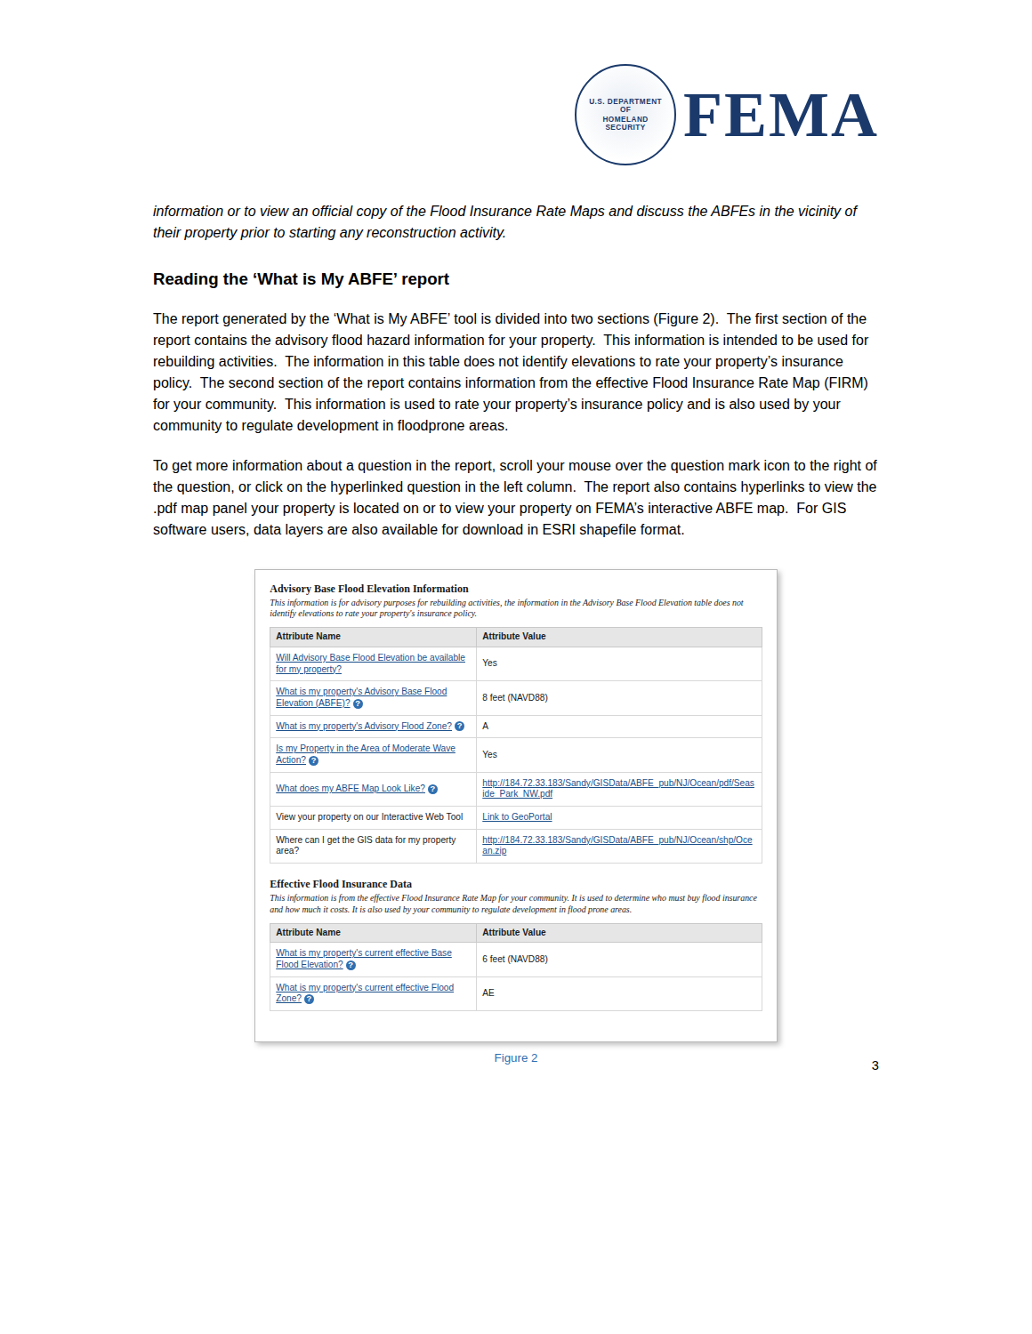U.S. DEPARTMENT
OF
HOMELAND
SECURITY
FEMA
information or to view an official copy of the Flood Insurance Rate Maps and discuss the ABFEs in the vicinity of their property prior to starting any reconstruction activity.
Reading the ‘What is My ABFE’ report
The report generated by the ‘What is My ABFE’ tool is divided into two sections (Figure 2). The first section of the report contains the advisory flood hazard information for your property. This information is intended to be used for rebuilding activities. The information in this table does not identify elevations to rate your property’s insurance policy. The second section of the report contains information from the effective Flood Insurance Rate Map (FIRM) for your community. This information is used to rate your property’s insurance policy and is also used by your community to regulate development in floodprone areas.
To get more information about a question in the report, scroll your mouse over the question mark icon to the right of the question, or click on the hyperlinked question in the left column. The report also contains hyperlinks to view the .pdf map panel your property is located on or to view your property on FEMA’s interactive ABFE map. For GIS software users, data layers are also available for download in ESRI shapefile format.
Advisory Base Flood Elevation Information
This information is for advisory purposes for rebuilding activities, the information in the Advisory Base Flood Elevation table does not identify elevations to rate your property's insurance policy.
| Attribute Name | Attribute Value |
| --- | --- |
| Will Advisory Base Flood Elevation be available for my property? | Yes |
| What is my property's Advisory Base Flood Elevation (ABFE)? ? | 8 feet (NAVD88) |
| What is my property's Advisory Flood Zone? ? | A |
| Is my Property in the Area of Moderate Wave Action? ? | Yes |
| What does my ABFE Map Look Like? ? | http://184.72.33.183/Sandy/GISData/ABFE_pub/NJ/Ocean/pdf/Seaside_Park_NW.pdf |
| View your property on our Interactive Web Tool | Link to GeoPortal |
| Where can I get the GIS data for my property area? | http://184.72.33.183/Sandy/GISData/ABFE_pub/NJ/Ocean/shp/Ocean.zip |
Effective Flood Insurance Data
This information is from the effective Flood Insurance Rate Map for your community. It is used to determine who must buy flood insurance and how much it costs. It is also used by your community to regulate development in flood prone areas.
| Attribute Name | Attribute Value |
| --- | --- |
| What is my property's current effective Base Flood Elevation? ? | 6 feet (NAVD88) |
| What is my property's current effective Flood Zone? ? | AE |
Figure 2
3